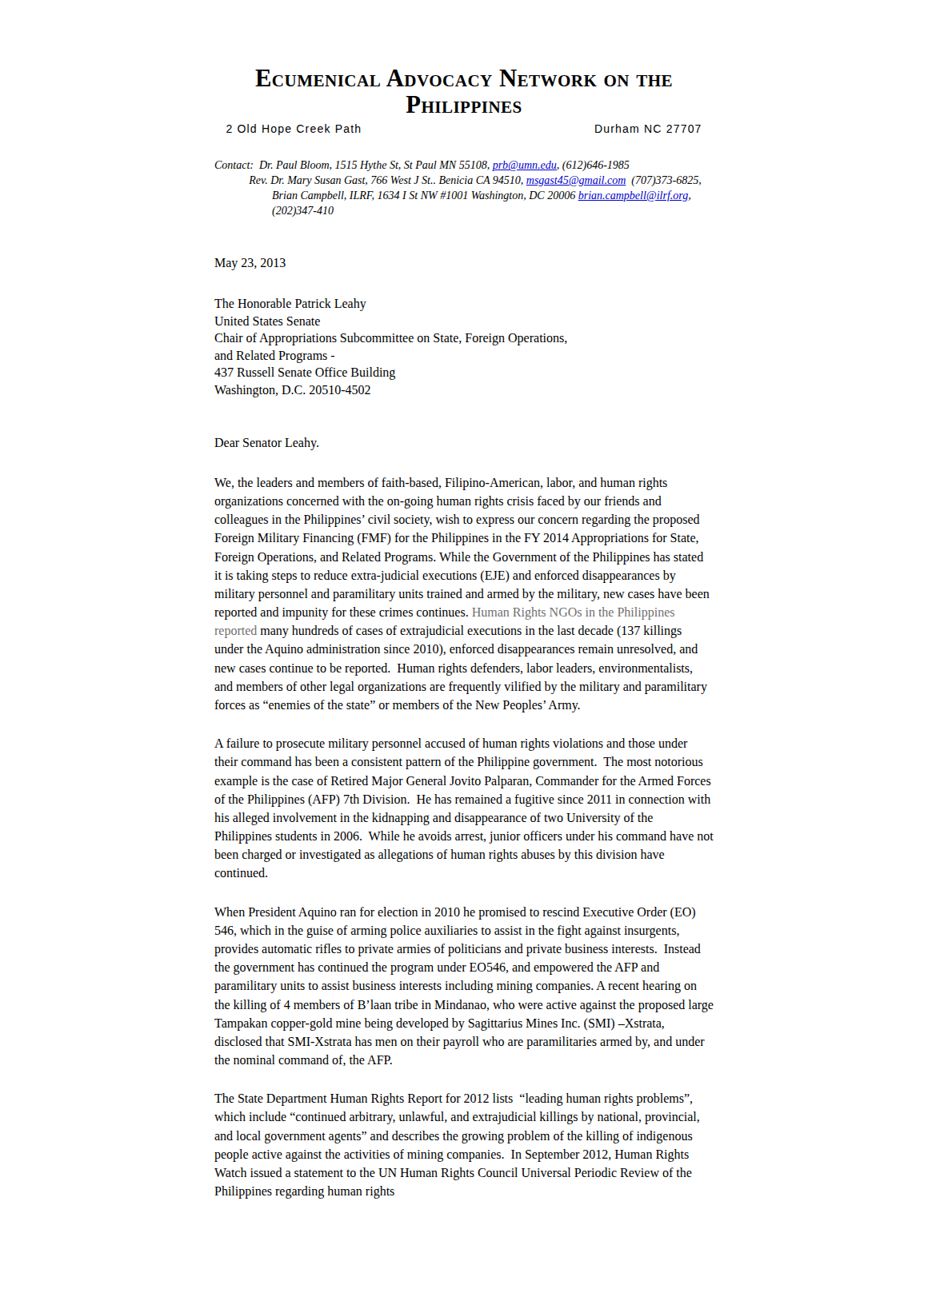Ecumenical Advocacy Network on the Philippines
2 Old Hope Creek Path Durham NC 27707
Contact: Dr. Paul Bloom, 1515 Hythe St, St Paul MN 55108, prb@umn.edu, (612)646-1985
Rev. Dr. Mary Susan Gast, 766 West J St.. Benicia CA 94510, msgast45@gmail.com (707)373-6825,
Brian Campbell, ILRF, 1634 I St NW #1001 Washington, DC 20006 brian.campbell@ilrf.org, (202)347-410
May 23, 2013
The Honorable Patrick Leahy
United States Senate
Chair of Appropriations Subcommittee on State, Foreign Operations,
and Related Programs -
437 Russell Senate Office Building
Washington, D.C. 20510-4502
Dear Senator Leahy.
We, the leaders and members of faith-based, Filipino-American, labor, and human rights organizations concerned with the on-going human rights crisis faced by our friends and colleagues in the Philippines’ civil society, wish to express our concern regarding the proposed Foreign Military Financing (FMF) for the Philippines in the FY 2014 Appropriations for State, Foreign Operations, and Related Programs. While the Government of the Philippines has stated it is taking steps to reduce extra-judicial executions (EJE) and enforced disappearances by military personnel and paramilitary units trained and armed by the military, new cases have been reported and impunity for these crimes continues. Human Rights NGOs in the Philippines reported many hundreds of cases of extrajudicial executions in the last decade (137 killings under the Aquino administration since 2010), enforced disappearances remain unresolved, and new cases continue to be reported. Human rights defenders, labor leaders, environmentalists, and members of other legal organizations are frequently vilified by the military and paramilitary forces as “enemies of the state” or members of the New Peoples’ Army.
A failure to prosecute military personnel accused of human rights violations and those under their command has been a consistent pattern of the Philippine government. The most notorious example is the case of Retired Major General Jovito Palparan, Commander for the Armed Forces of the Philippines (AFP) 7th Division. He has remained a fugitive since 2011 in connection with his alleged involvement in the kidnapping and disappearance of two University of the Philippines students in 2006. While he avoids arrest, junior officers under his command have not been charged or investigated as allegations of human rights abuses by this division have continued.
When President Aquino ran for election in 2010 he promised to rescind Executive Order (EO) 546, which in the guise of arming police auxiliaries to assist in the fight against insurgents, provides automatic rifles to private armies of politicians and private business interests. Instead the government has continued the program under EO546, and empowered the AFP and paramilitary units to assist business interests including mining companies. A recent hearing on the killing of 4 members of B’laan tribe in Mindanao, who were active against the proposed large Tampakan copper-gold mine being developed by Sagittarius Mines Inc. (SMI) –Xstrata, disclosed that SMI-Xstrata has men on their payroll who are paramilitaries armed by, and under the nominal command of, the AFP.
The State Department Human Rights Report for 2012 lists “leading human rights problems”, which include “continued arbitrary, unlawful, and extrajudicial killings by national, provincial, and local government agents” and describes the growing problem of the killing of indigenous people active against the activities of mining companies. In September 2012, Human Rights Watch issued a statement to the UN Human Rights Council Universal Periodic Review of the Philippines regarding human rights